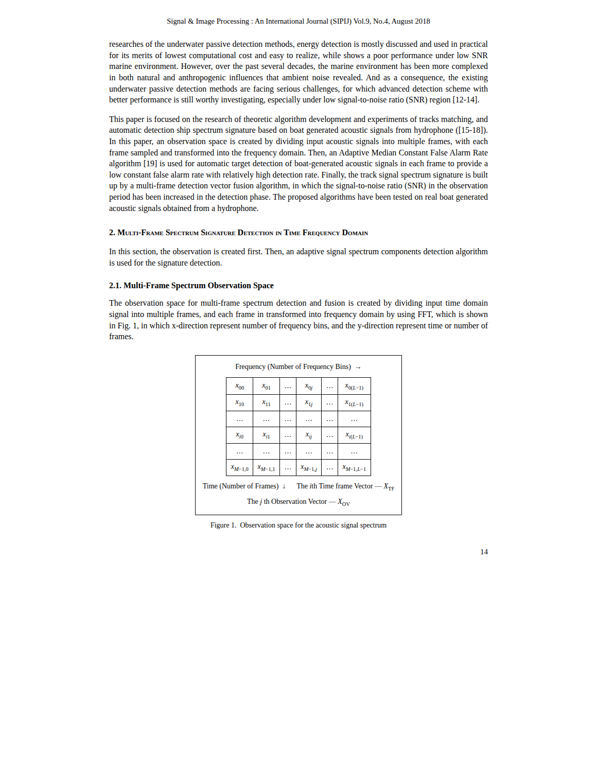Signal & Image Processing : An International Journal (SIPIJ) Vol.9, No.4, August 2018
researches of the underwater passive detection methods, energy detection is mostly discussed and used in practical for its merits of lowest computational cost and easy to realize, while shows a poor performance under low SNR marine environment. However, over the past several decades, the marine environment has been more complexed in both natural and anthropogenic influences that ambient noise revealed. And as a consequence, the existing underwater passive detection methods are facing serious challenges, for which advanced detection scheme with better performance is still worthy investigating, especially under low signal-to-noise ratio (SNR) region [12-14].
This paper is focused on the research of theoretic algorithm development and experiments of tracks matching, and automatic detection ship spectrum signature based on boat generated acoustic signals from hydrophone ([15-18]). In this paper, an observation space is created by dividing input acoustic signals into multiple frames, with each frame sampled and transformed into the frequency domain. Then, an Adaptive Median Constant False Alarm Rate algorithm [19] is used for automatic target detection of boat-generated acoustic signals in each frame to provide a low constant false alarm rate with relatively high detection rate. Finally, the track signal spectrum signature is built up by a multi-frame detection vector fusion algorithm, in which the signal-to-noise ratio (SNR) in the observation period has been increased in the detection phase. The proposed algorithms have been tested on real boat generated acoustic signals obtained from a hydrophone.
2. Multi-Frame Spectrum Signature Detection in Time Frequency Domain
In this section, the observation is created first. Then, an adaptive signal spectrum components detection algorithm is used for the signature detection.
2.1. Multi-Frame Spectrum Observation Space
The observation space for multi-frame spectrum detection and fusion is created by dividing input time domain signal into multiple frames, and each frame in transformed into frequency domain by using FFT, which is shown in Fig. 1, in which x-direction represent number of frequency bins, and the y-direction represent time or number of frames.
Frequency (Number of Frequency Bins) →
| x 00 | x 01 | … | x 0 j | … | x 0( L −1) |
| x 10 | x 11 | … | x 1 j | … | x 1( L −1) |
| … | … | … | … | … | … |
| x i 0 | x i 1 | … | x ij | … | x i ( L −1) |
| … | … | … | … | … | … |
| x M −1,0 | x M −1,1 | … | x M −1, j | … | x M −1, L −1 |
Time (Number of Frames) ↓ The ith Time frame Vector — XTF
The j th Observation Vector — XOV
Figure 1. Observation space for the acoustic signal spectrum
14